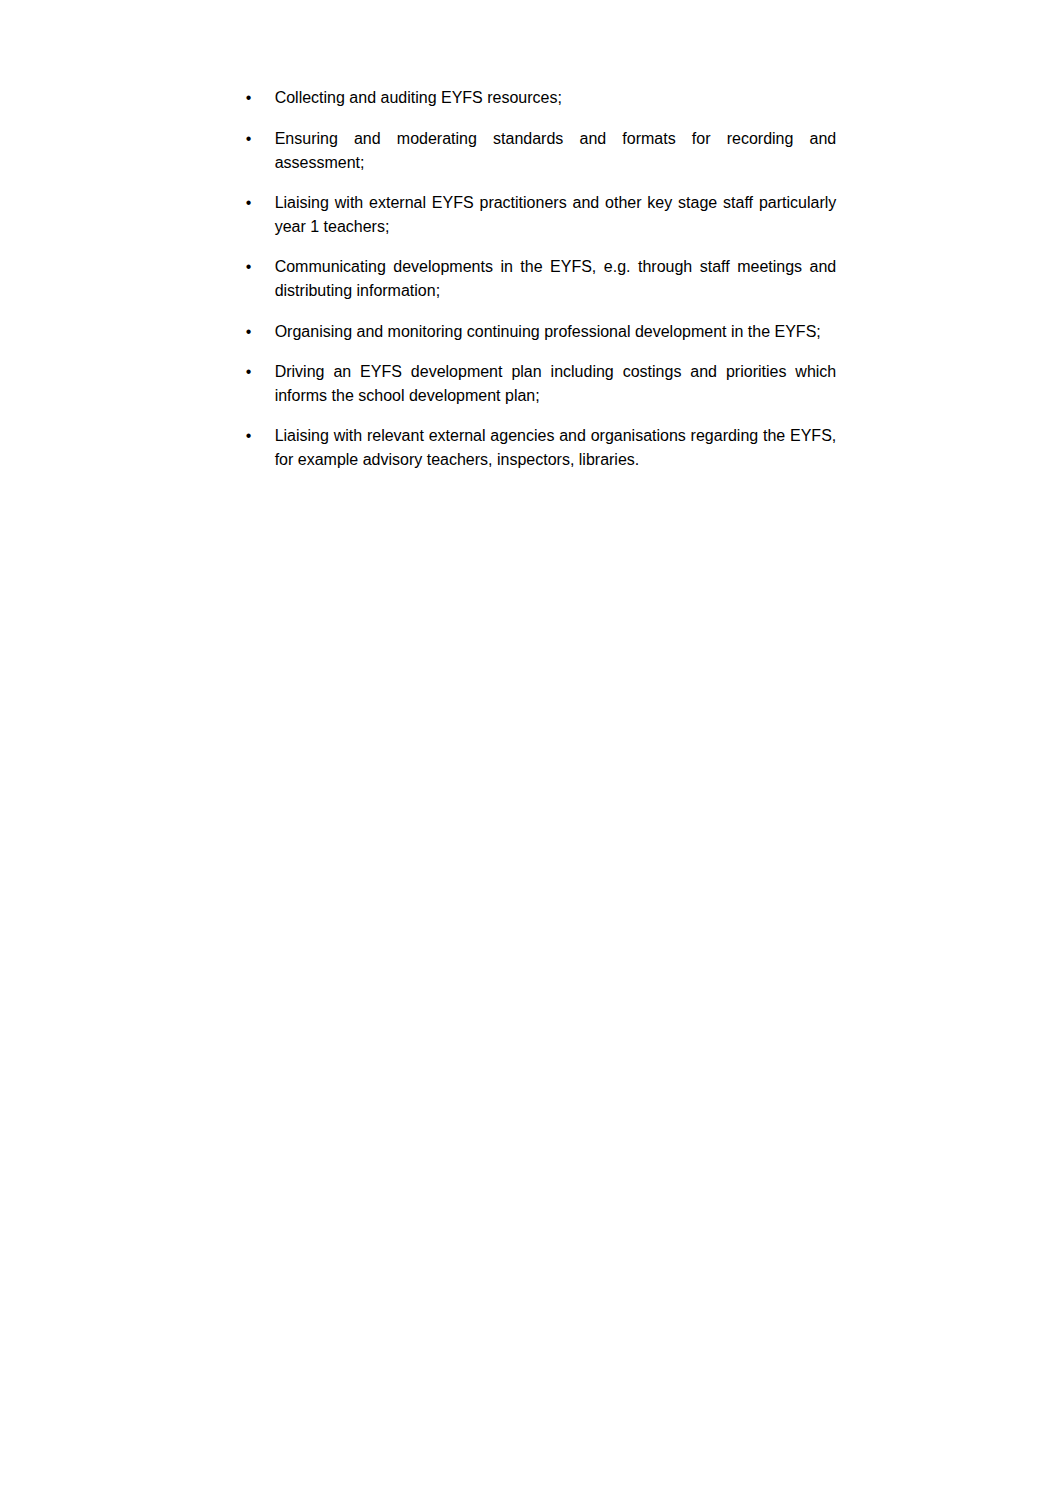Collecting and auditing EYFS resources;
Ensuring and moderating standards and formats for recording and assessment;
Liaising with external EYFS practitioners and other key stage staff particularly year 1 teachers;
Communicating developments in the EYFS, e.g. through staff meetings and distributing information;
Organising and monitoring continuing professional development in the EYFS;
Driving an EYFS development plan including costings and priorities which informs the school development plan;
Liaising with relevant external agencies and organisations regarding the EYFS, for example advisory teachers, inspectors, libraries.